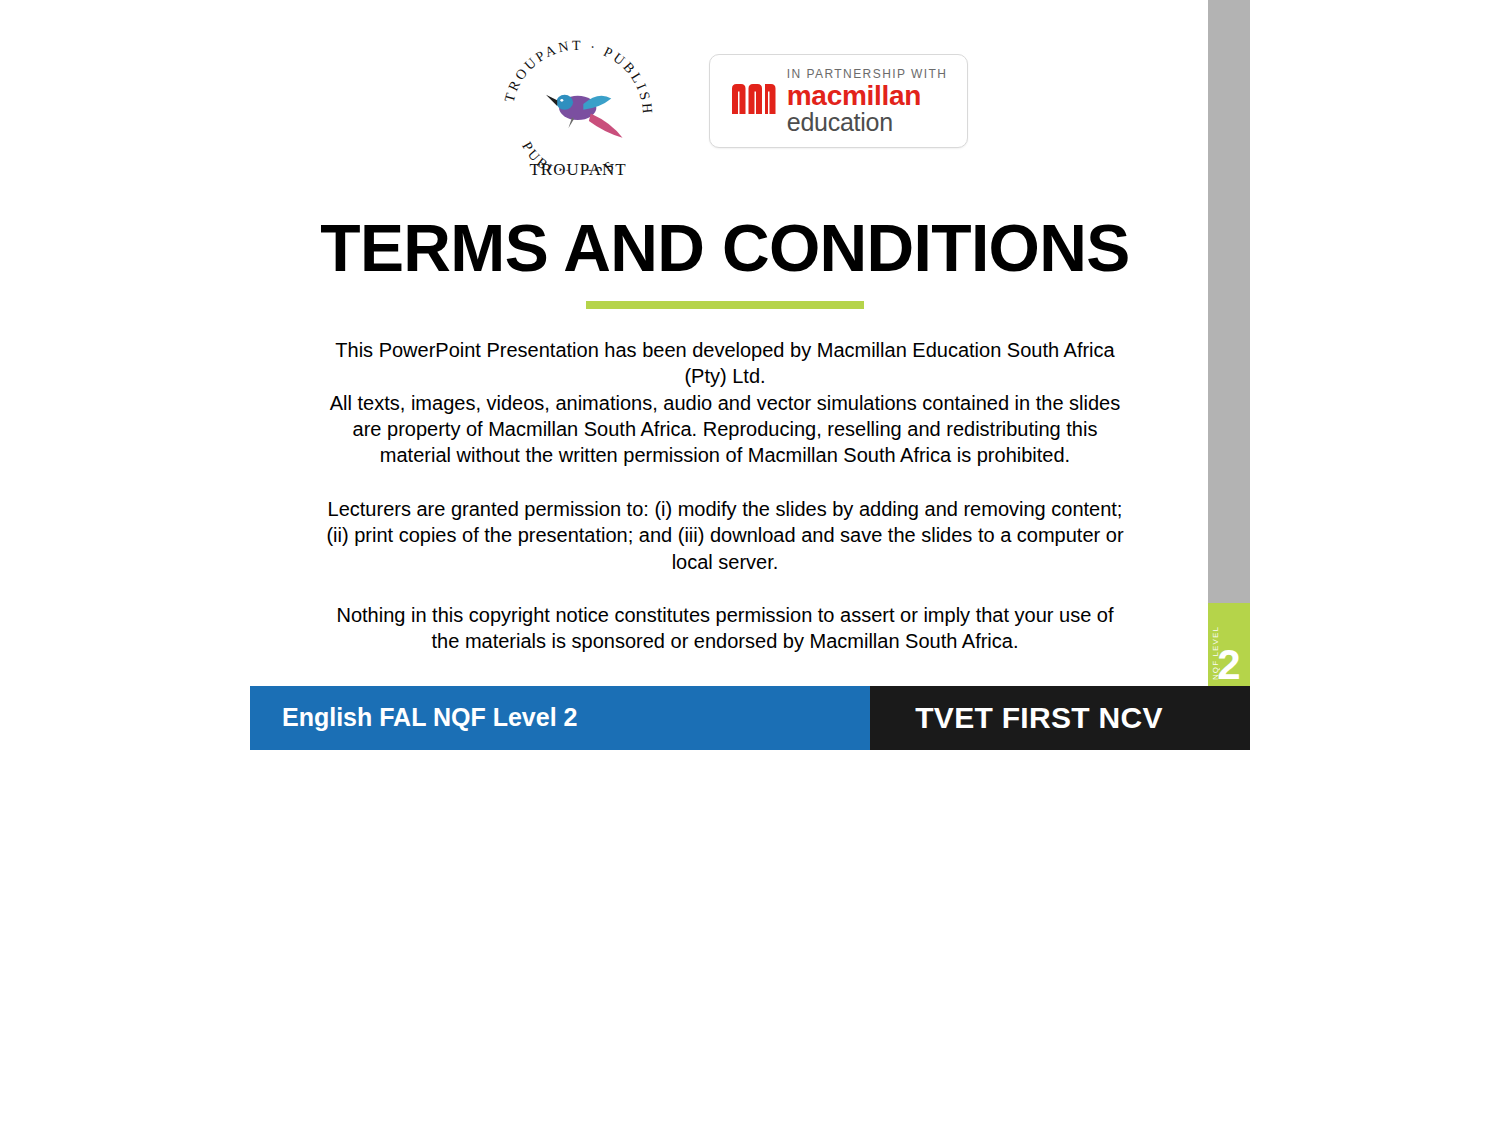TROUPANT · PUBLISHERS PUBLISHERS
TROUPANT
In partnership with
macmillan
education
TERMS AND CONDITIONS
This PowerPoint Presentation has been developed by Macmillan Education South Africa (Pty) Ltd.
All texts, images, videos, animations, audio and vector simulations contained in the slides are property of Macmillan South Africa. Reproducing, reselling and redistributing this material without the written permission of Macmillan South Africa is prohibited.
Lecturers are granted permission to: (i) modify the slides by adding and removing content; (ii) print copies of the presentation; and (iii) download and save the slides to a computer or local server.
Nothing in this copyright notice constitutes permission to assert or imply that your use of the materials is sponsored or endorsed by Macmillan South Africa.
NQF Level 2
English FAL NQF Level 2
TVET FIRST NCV